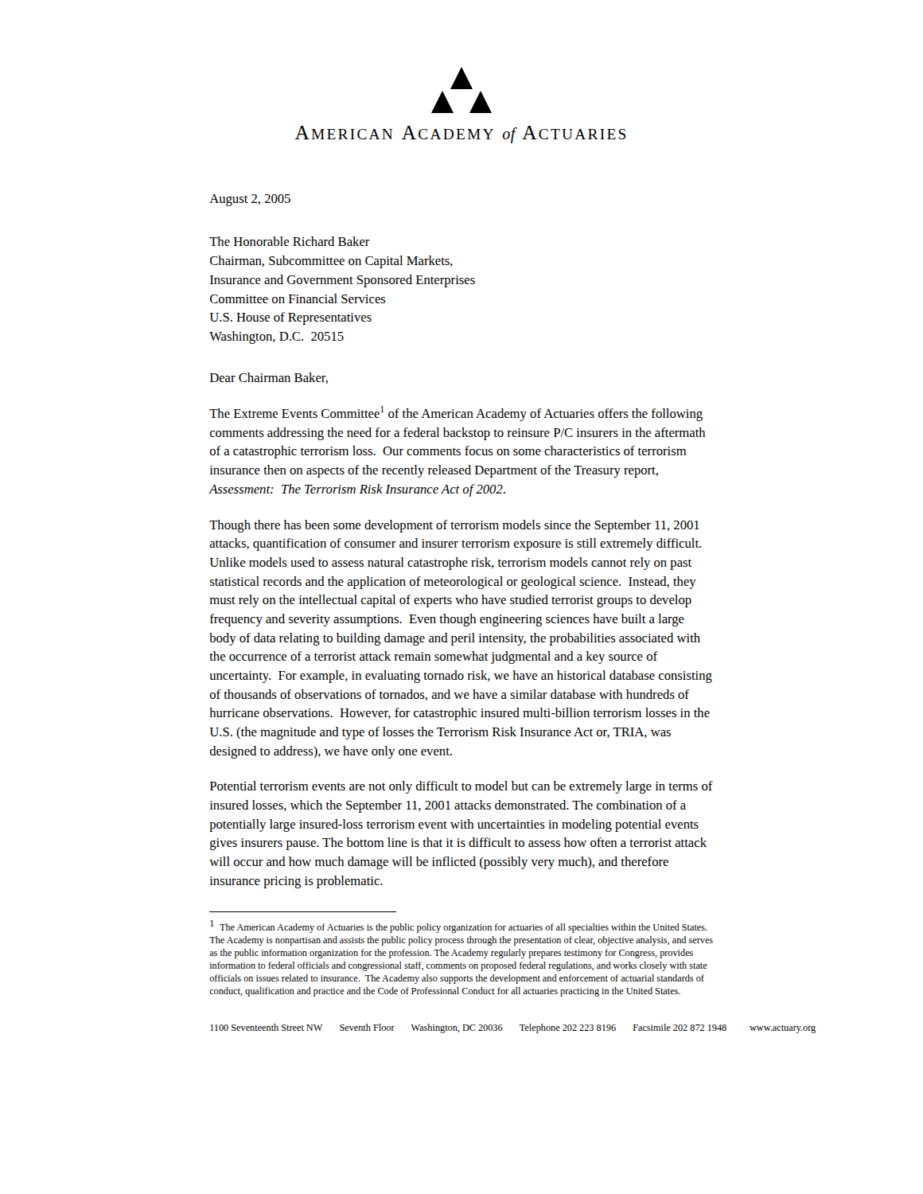AMERICAN ACADEMY of ACTUARIES
August 2, 2005
The Honorable Richard Baker
Chairman, Subcommittee on Capital Markets,
Insurance and Government Sponsored Enterprises
Committee on Financial Services
U.S. House of Representatives
Washington, D.C. 20515
Dear Chairman Baker,
The Extreme Events Committee1 of the American Academy of Actuaries offers the following comments addressing the need for a federal backstop to reinsure P/C insurers in the aftermath of a catastrophic terrorism loss. Our comments focus on some characteristics of terrorism insurance then on aspects of the recently released Department of the Treasury report, Assessment: The Terrorism Risk Insurance Act of 2002.
Though there has been some development of terrorism models since the September 11, 2001 attacks, quantification of consumer and insurer terrorism exposure is still extremely difficult. Unlike models used to assess natural catastrophe risk, terrorism models cannot rely on past statistical records and the application of meteorological or geological science. Instead, they must rely on the intellectual capital of experts who have studied terrorist groups to develop frequency and severity assumptions. Even though engineering sciences have built a large body of data relating to building damage and peril intensity, the probabilities associated with the occurrence of a terrorist attack remain somewhat judgmental and a key source of uncertainty. For example, in evaluating tornado risk, we have an historical database consisting of thousands of observations of tornados, and we have a similar database with hundreds of hurricane observations. However, for catastrophic insured multi-billion terrorism losses in the U.S. (the magnitude and type of losses the Terrorism Risk Insurance Act or, TRIA, was designed to address), we have only one event.
Potential terrorism events are not only difficult to model but can be extremely large in terms of insured losses, which the September 11, 2001 attacks demonstrated. The combination of a potentially large insured-loss terrorism event with uncertainties in modeling potential events gives insurers pause. The bottom line is that it is difficult to assess how often a terrorist attack will occur and how much damage will be inflicted (possibly very much), and therefore insurance pricing is problematic.
1 The American Academy of Actuaries is the public policy organization for actuaries of all specialties within the United States. The Academy is nonpartisan and assists the public policy process through the presentation of clear, objective analysis, and serves as the public information organization for the profession. The Academy regularly prepares testimony for Congress, provides information to federal officials and congressional staff, comments on proposed federal regulations, and works closely with state officials on issues related to insurance. The Academy also supports the development and enforcement of actuarial standards of conduct, qualification and practice and the Code of Professional Conduct for all actuaries practicing in the United States.
1100 Seventeenth Street NW Seventh Floor Washington, DC 20036 Telephone 202 223 8196 Facsimile 202 872 1948 www.actuary.org